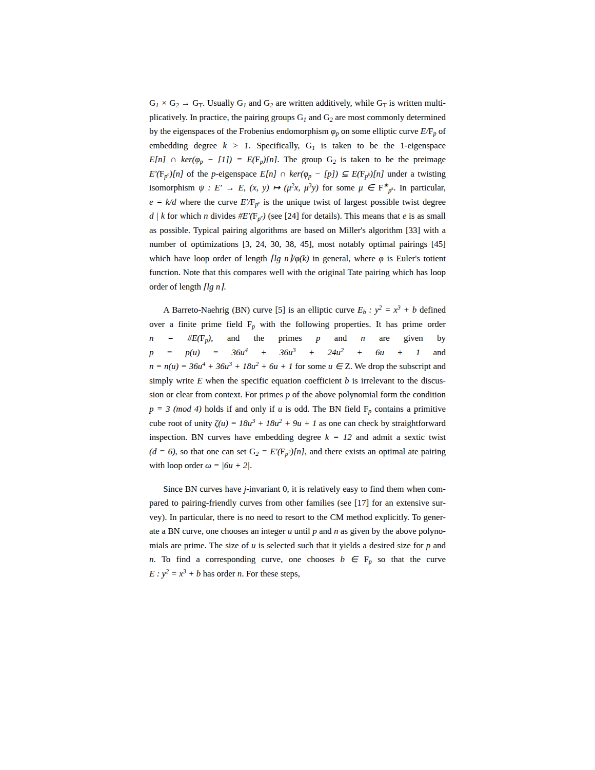G1 × G2 → GT. Usually G1 and G2 are written additively, while GT is written multiplicatively. In practice, the pairing groups G1 and G2 are most commonly determined by the eigenspaces of the Frobenius endomorphism φp on some elliptic curve E/Fp of embedding degree k > 1. Specifically, G1 is taken to be the 1-eigenspace E[n] ∩ ker(φp − [1]) = E(Fp)[n]. The group G2 is taken to be the preimage E′(Fpe)[n] of the p-eigenspace E[n] ∩ ker(φp − [p]) ⊆ E(Fpk)[n] under a twisting isomorphism ψ : E′ → E, (x, y) ↦ (μ2x, μ3y) for some μ ∈ F∗pk. In particular, e = k/d where the curve E′/Fpe is the unique twist of largest possible twist degree d | k for which n divides #E′(Fpe) (see [24] for details). This means that e is as small as possible. Typical pairing algorithms are based on Miller's algorithm [33] with a number of optimizations [3, 24, 30, 38, 45], most notably optimal pairings [45] which have loop order of length ⌈lg n⌉/φ(k) in general, where φ is Euler's totient function. Note that this compares well with the original Tate pairing which has loop order of length ⌈lg n⌉.
A Barreto-Naehrig (BN) curve [5] is an elliptic curve Eb : y2 = x3 + b defined over a finite prime field Fp with the following properties. It has prime order n = #E(Fp), and the primes p and n are given by p = p(u) = 36u4 + 36u3 + 24u2 + 6u + 1 and n = n(u) = 36u4 + 36u3 + 18u2 + 6u + 1 for some u ∈ Z. We drop the subscript and simply write E when the specific equation coefficient b is irrelevant to the discussion or clear from context. For primes p of the above polynomial form the condition p ≡ 3 (mod 4) holds if and only if u is odd. The BN field Fp contains a primitive cube root of unity ζ(u) = 18u3 + 18u2 + 9u + 1 as one can check by straightforward inspection. BN curves have embedding degree k = 12 and admit a sextic twist (d = 6), so that one can set G2 = E′(Fp2)[n], and there exists an optimal ate pairing with loop order ω = |6u + 2|.
Since BN curves have j-invariant 0, it is relatively easy to find them when compared to pairing-friendly curves from other families (see [17] for an extensive survey). In particular, there is no need to resort to the CM method explicitly. To generate a BN curve, one chooses an integer u until p and n as given by the above polynomials are prime. The size of u is selected such that it yields a desired size for p and n. To find a corresponding curve, one chooses b ∈ Fp so that the curve E : y2 = x3 + b has order n. For these steps,